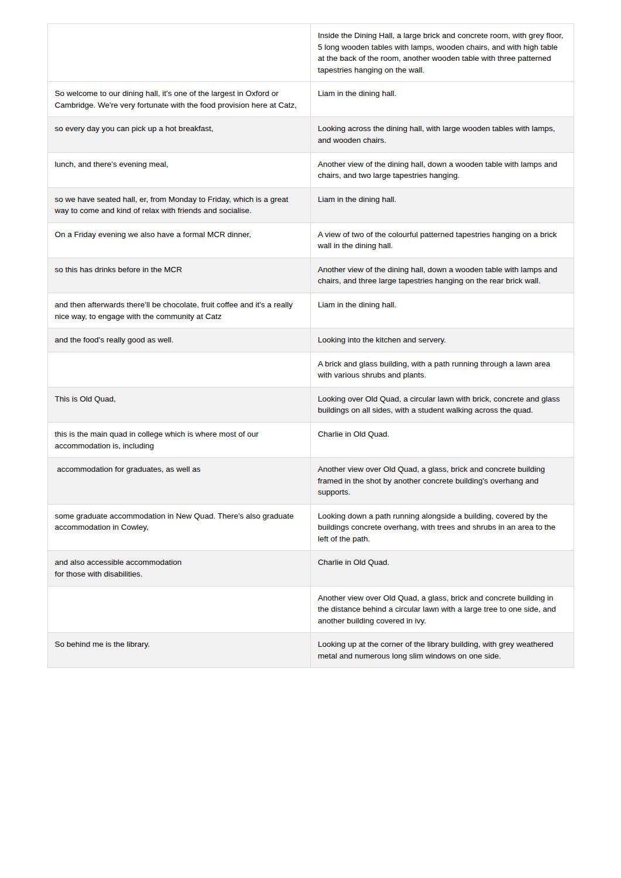| | Inside the Dining Hall, a large brick and concrete room, with grey floor, 5 long wooden tables with lamps, wooden chairs, and with high table at the back of the room, another wooden table with three patterned tapestries hanging on the wall. |
| So welcome to our dining hall, it's one of the largest in Oxford or Cambridge. We're very fortunate with the food provision here at Catz, | Liam in the dining hall. |
| so every day you can pick up a hot breakfast, | Looking across the dining hall, with large wooden tables with lamps, and wooden chairs. |
| lunch, and there's evening meal, | Another view of the dining hall, down a wooden table with lamps and chairs, and two large tapestries hanging. |
| so we have seated hall, er, from Monday to Friday, which is a great way to come and kind of relax with friends and socialise. | Liam in the dining hall. |
| On a Friday evening we also have a formal MCR dinner, | A view of two of the colourful patterned tapestries hanging on a brick wall in the dining hall. |
| so this has drinks before in the MCR | Another view of the dining hall, down a wooden table with lamps and chairs, and three large tapestries hanging on the rear brick wall. |
| and then afterwards there'll be chocolate, fruit coffee and it's a really nice way, to engage with the community at Catz | Liam in the dining hall. |
| and the food's really good as well. | Looking into the kitchen and servery. |
| | A brick and glass building, with a path running through a lawn area with various shrubs and plants. |
| This is Old Quad, | Looking over Old Quad, a circular lawn with brick, concrete and glass buildings on all sides, with a student walking across the quad. |
| this is the main quad in college which is where most of our accommodation is, including | Charlie in Old Quad. |
| accommodation for graduates, as well as | Another view over Old Quad, a glass, brick and concrete building framed in the shot by another concrete building's overhang and supports. |
| some graduate accommodation in New Quad. There's also graduate accommodation in Cowley, | Looking down a path running alongside a building, covered by the buildings concrete overhang, with trees and shrubs in an area to the left of the path. |
| and also accessible accommodation for those with disabilities. | Charlie in Old Quad. |
| | Another view over Old Quad, a glass, brick and concrete building in the distance behind a circular lawn with a large tree to one side, and another building covered in ivy. |
| So behind me is the library. | Looking up at the corner of the library building, with grey weathered metal and numerous long slim windows on one side. |